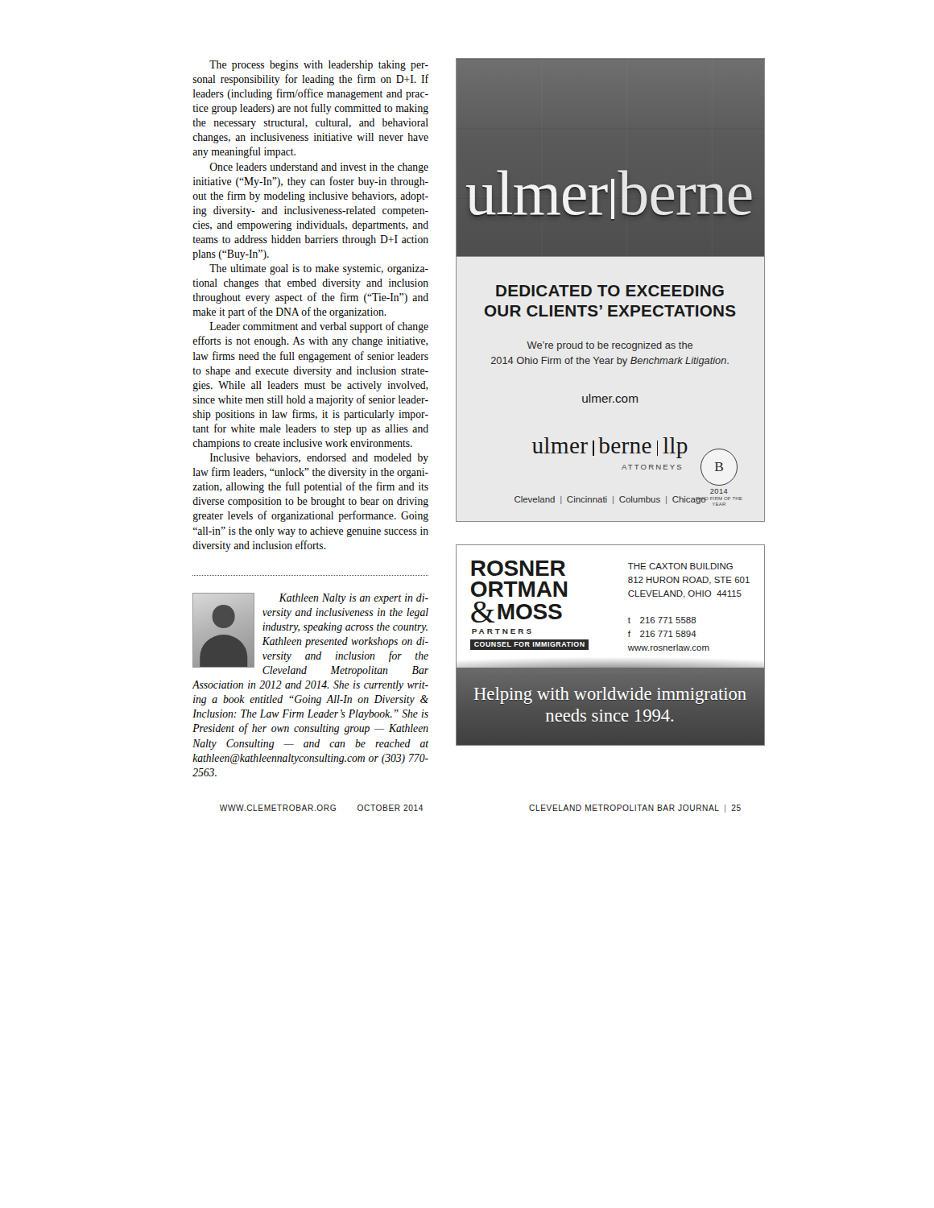The process begins with leadership taking personal responsibility for leading the firm on D+I. If leaders (including firm/office management and practice group leaders) are not fully committed to making the necessary structural, cultural, and behavioral changes, an inclusiveness initiative will never have any meaningful impact.
Once leaders understand and invest in the change initiative (“My-In”), they can foster buy-in throughout the firm by modeling inclusive behaviors, adopting diversity- and inclusiveness-related competencies, and empowering individuals, departments, and teams to address hidden barriers through D+I action plans (“Buy-In”).
The ultimate goal is to make systemic, organizational changes that embed diversity and inclusion throughout every aspect of the firm (“Tie-In”) and make it part of the DNA of the organization.
Leader commitment and verbal support of change efforts is not enough. As with any change initiative, law firms need the full engagement of senior leaders to shape and execute diversity and inclusion strategies. While all leaders must be actively involved, since white men still hold a majority of senior leadership positions in law firms, it is particularly important for white male leaders to step up as allies and champions to create inclusive work environments.
Inclusive behaviors, endorsed and modeled by law firm leaders, “unlock” the diversity in the organization, allowing the full potential of the firm and its diverse composition to be brought to bear on driving greater levels of organizational performance. Going “all-in” is the only way to achieve genuine success in diversity and inclusion efforts.
Kathleen Nalty is an expert in diversity and inclusiveness in the legal industry, speaking across the country. Kathleen presented workshops on diversity and inclusion for the Cleveland Metropolitan Bar Association in 2012 and 2014. She is currently writing a book entitled “Going All-In on Diversity & Inclusion: The Law Firm Leader’s Playbook.” She is President of her own consulting group — Kathleen Nalty Consulting — and can be reached at kathleen@kathleennaltyconsulting.com or (303) 770-2563.
ulmer berne llp
DEDICATED TO EXCEEDING
OUR CLIENTS’ EXPECTATIONS
We’re proud to be recognized as the
2014 Ohio Firm of the Year by Benchmark Litigation.
ulmer.com
ulmer berne llp
ATTORNEYS
Cleveland|Cincinnati|Columbus|Chicago
B
2014
OHIO FIRM OF THE YEAR
ROSNER ORTMAN &MOSS PARTNERS COUNSEL FOR IMMIGRATION
THE CAXTON BUILDING
812 HURON ROAD, STE 601
CLEVELAND, OHIO 44115
t 216 771 5588
f 216 771 5894
www.rosnerlaw.com
Helping with worldwide immigration
needs since 1994.
WWW.CLEMETROBAR.ORG
OCTOBER 2014
CLEVELAND METROPOLITAN BAR JOURNAL|25